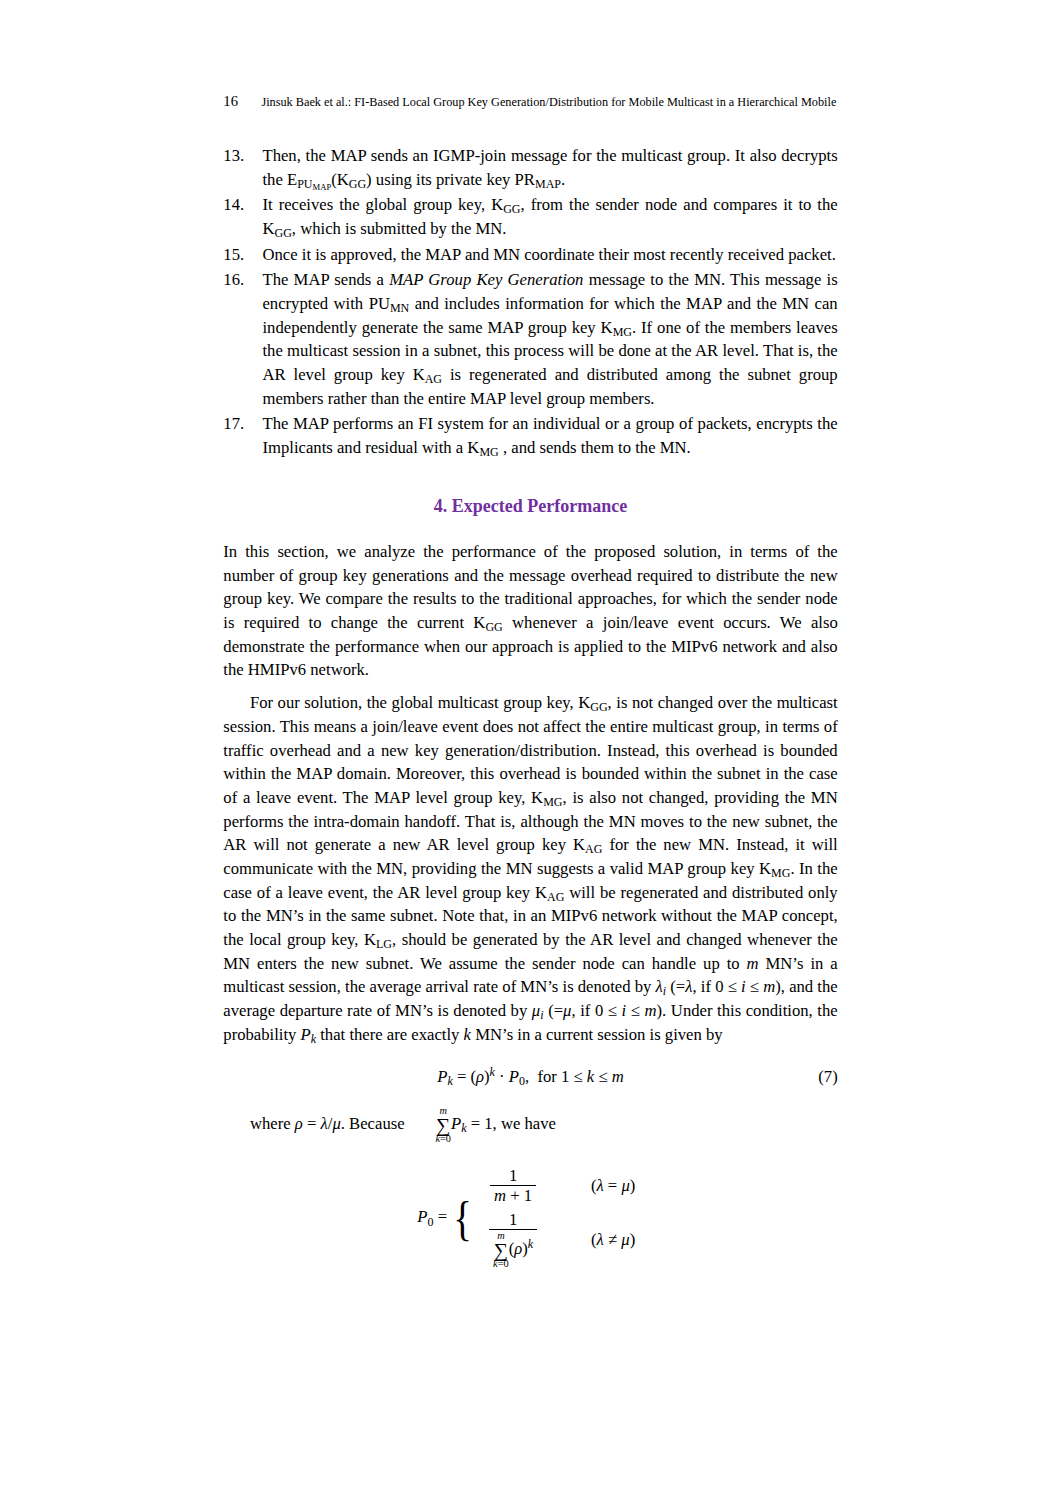16 Jinsuk Baek et al.: FI-Based Local Group Key Generation/Distribution for Mobile Multicast in a Hierarchical Mobile IPv6 Network
13. Then, the MAP sends an IGMP-join message for the multicast group. It also decrypts the EPUMAP(KGG) using its private key PRMAP.
14. It receives the global group key, KGG, from the sender node and compares it to the KGG, which is submitted by the MN.
15. Once it is approved, the MAP and MN coordinate their most recently received packet.
16. The MAP sends a MAP Group Key Generation message to the MN. This message is encrypted with PUMN and includes information for which the MAP and the MN can independently generate the same MAP group key KMG. If one of the members leaves the multicast session in a subnet, this process will be done at the AR level. That is, the AR level group key KAG is regenerated and distributed among the subnet group members rather than the entire MAP level group members.
17. The MAP performs an FI system for an individual or a group of packets, encrypts the Implicants and residual with a KMG , and sends them to the MN.
4. Expected Performance
In this section, we analyze the performance of the proposed solution, in terms of the number of group key generations and the message overhead required to distribute the new group key. We compare the results to the traditional approaches, for which the sender node is required to change the current KGG whenever a join/leave event occurs. We also demonstrate the performance when our approach is applied to the MIPv6 network and also the HMIPv6 network.
For our solution, the global multicast group key, KGG, is not changed over the multicast session. This means a join/leave event does not affect the entire multicast group, in terms of traffic overhead and a new key generation/distribution. Instead, this overhead is bounded within the MAP domain. Moreover, this overhead is bounded within the subnet in the case of a leave event. The MAP level group key, KMG, is also not changed, providing the MN performs the intra-domain handoff. That is, although the MN moves to the new subnet, the AR will not generate a new AR level group key KAG for the new MN. Instead, it will communicate with the MN, providing the MN suggests a valid MAP group key KMG. In the case of a leave event, the AR level group key KAG will be regenerated and distributed only to the MN’s in the same subnet. Note that, in an MIPv6 network without the MAP concept, the local group key, KLG, should be generated by the AR level and changed whenever the MN enters the new subnet. We assume the sender node can handle up to m MN’s in a multicast session, the average arrival rate of MN’s is denoted by λi (=λ, if 0 ≤ i ≤ m), and the average departure rate of MN’s is denoted by μi (=μ, if 0 ≤ i ≤ m). Under this condition, the probability Pk that there are exactly k MN’s in a current session is given by
Pk = (ρ)k · P0, for 1 ≤ k ≤ m (7)
where ρ = λ/μ. Because m∑k=0 Pk = 1, we have
P0 = {
| 1 m + 1 | ( λ = μ ) |
| 1 m ∑ k =0 ( ρ ) k | ( λ ≠ μ ) |